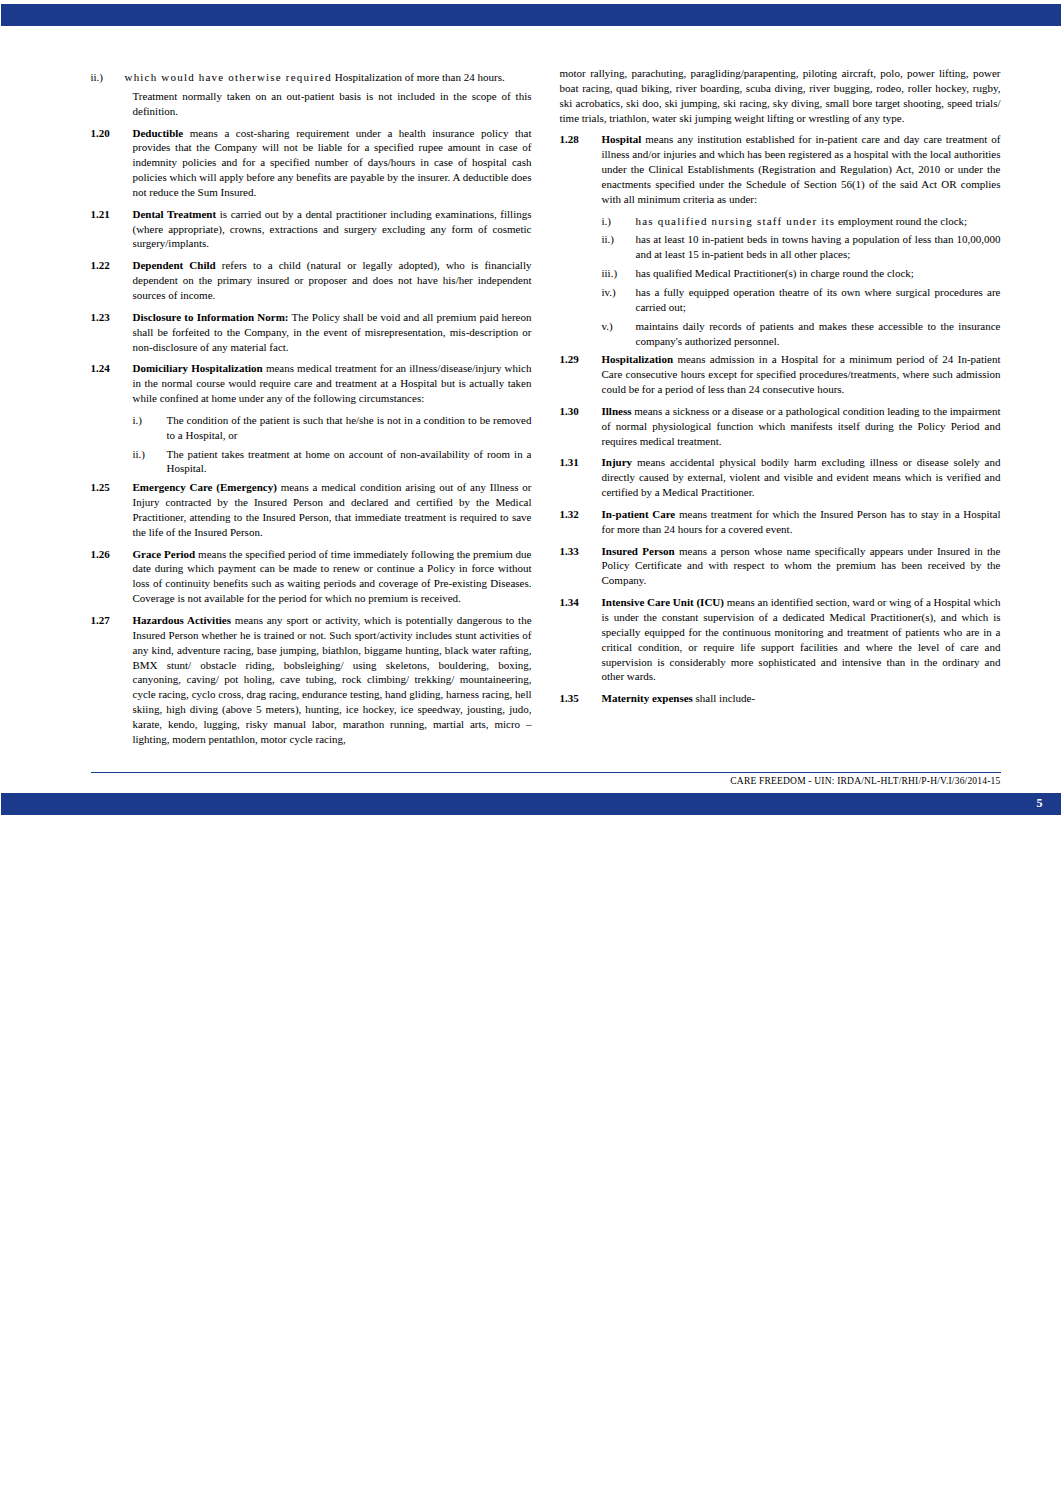ii.)
which would have otherwise required Hospitalization of more than 24 hours.
Treatment normally taken on an out-patient basis is not included in the scope of this definition.
1.20
Deductible means a cost-sharing requirement under a health insurance policy that provides that the Company will not be liable for a specified rupee amount in case of indemnity policies and for a specified number of days/hours in case of hospital cash policies which will apply before any benefits are payable by the insurer. A deductible does not reduce the Sum Insured.
1.21
Dental Treatment is carried out by a dental practitioner including examinations, fillings (where appropriate), crowns, extractions and surgery excluding any form of cosmetic surgery/implants.
1.22
Dependent Child refers to a child (natural or legally adopted), who is financially dependent on the primary insured or proposer and does not have his/her independent sources of income.
1.23
Disclosure to Information Norm: The Policy shall be void and all premium paid hereon shall be forfeited to the Company, in the event of misrepresentation, mis-description or non-disclosure of any material fact.
1.24
Domiciliary Hospitalization means medical treatment for an illness/disease/injury which in the normal course would require care and treatment at a Hospital but is actually taken while confined at home under any of the following circumstances:
i.)
The condition of the patient is such that he/she is not in a condition to be removed to a Hospital, or
ii.)
The patient takes treatment at home on account of non-availability of room in a Hospital.
1.25
Emergency Care (Emergency) means a medical condition arising out of any Illness or Injury contracted by the Insured Person and declared and certified by the Medical Practitioner, attending to the Insured Person, that immediate treatment is required to save the life of the Insured Person.
1.26
Grace Period means the specified period of time immediately following the premium due date during which payment can be made to renew or continue a Policy in force without loss of continuity benefits such as waiting periods and coverage of Pre-existing Diseases. Coverage is not available for the period for which no premium is received.
1.27
Hazardous Activities means any sport or activity, which is potentially dangerous to the Insured Person whether he is trained or not. Such sport/activity includes stunt activities of any kind, adventure racing, base jumping, biathlon, biggame hunting, black water rafting, BMX stunt/ obstacle riding, bobsleighing/ using skeletons, bouldering, boxing, canyoning, caving/ pot holing, cave tubing, rock climbing/ trekking/ mountaineering, cycle racing, cyclo cross, drag racing, endurance testing, hand gliding, harness racing, hell skiing, high diving (above 5 meters), hunting, ice hockey, ice speedway, jousting, judo, karate, kendo, lugging, risky manual labor, marathon running, martial arts, micro – lighting, modern pentathlon, motor cycle racing,
motor rallying, parachuting, paragliding/parapenting, piloting aircraft, polo, power lifting, power boat racing, quad biking, river boarding, scuba diving, river bugging, rodeo, roller hockey, rugby, ski acrobatics, ski doo, ski jumping, ski racing, sky diving, small bore target shooting, speed trials/ time trials, triathlon, water ski jumping weight lifting or wrestling of any type.
1.28
Hospital means any institution established for in-patient care and day care treatment of illness and/or injuries and which has been registered as a hospital with the local authorities under the Clinical Establishments (Registration and Regulation) Act, 2010 or under the enactments specified under the Schedule of Section 56(1) of the said Act OR complies with all minimum criteria as under:
i.)
has qualified nursing staff under its employment round the clock;
ii.)
has at least 10 in-patient beds in towns having a population of less than 10,00,000 and at least 15 in-patient beds in all other places;
iii.)
has qualified Medical Practitioner(s) in charge round the clock;
iv.)
has a fully equipped operation theatre of its own where surgical procedures are carried out;
v.)
maintains daily records of patients and makes these accessible to the insurance company's authorized personnel.
1.29
Hospitalization means admission in a Hospital for a minimum period of 24 In-patient Care consecutive hours except for specified procedures/treatments, where such admission could be for a period of less than 24 consecutive hours.
1.30
Illness means a sickness or a disease or a pathological condition leading to the impairment of normal physiological function which manifests itself during the Policy Period and requires medical treatment.
1.31
Injury means accidental physical bodily harm excluding illness or disease solely and directly caused by external, violent and visible and evident means which is verified and certified by a Medical Practitioner.
1.32
In-patient Care means treatment for which the Insured Person has to stay in a Hospital for more than 24 hours for a covered event.
1.33
Insured Person means a person whose name specifically appears under Insured in the Policy Certificate and with respect to whom the premium has been received by the Company.
1.34
Intensive Care Unit (ICU) means an identified section, ward or wing of a Hospital which is under the constant supervision of a dedicated Medical Practitioner(s), and which is specially equipped for the continuous monitoring and treatment of patients who are in a critical condition, or require life support facilities and where the level of care and supervision is considerably more sophisticated and intensive than in the ordinary and other wards.
1.35
Maternity expenses shall include-
CARE FREEDOM - UIN: IRDA/NL-HLT/RHI/P-H/V.I/36/2014-15
5